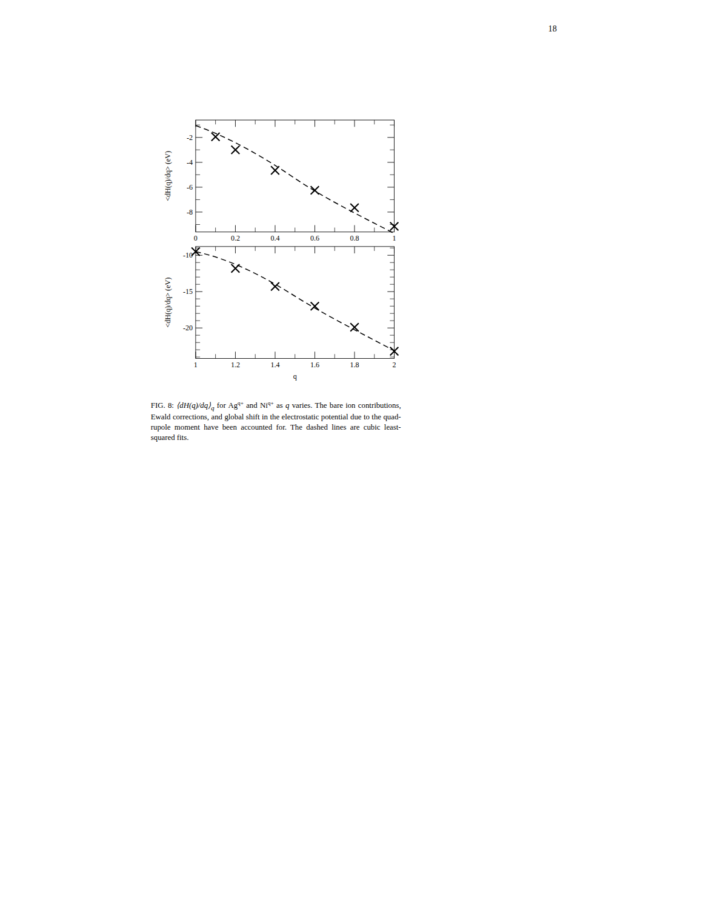18
-2 -4 -6 -8 0 0.2 0.4 0.6 0.8 1 <dH(q)/dq> (eV) -10 -15 -20 1 1.2 1.4 1.6 1.8 2 <dH(q)/dq> (eV) q
FIG. 8: ⟨dH(q)/dq⟩q for Agq+ and Niq+ as q varies. The bare ion contributions, Ewald corrections, and global shift in the electrostatic potential due to the quadrupole moment have been accounted for. The dashed lines are cubic least-squared fits.